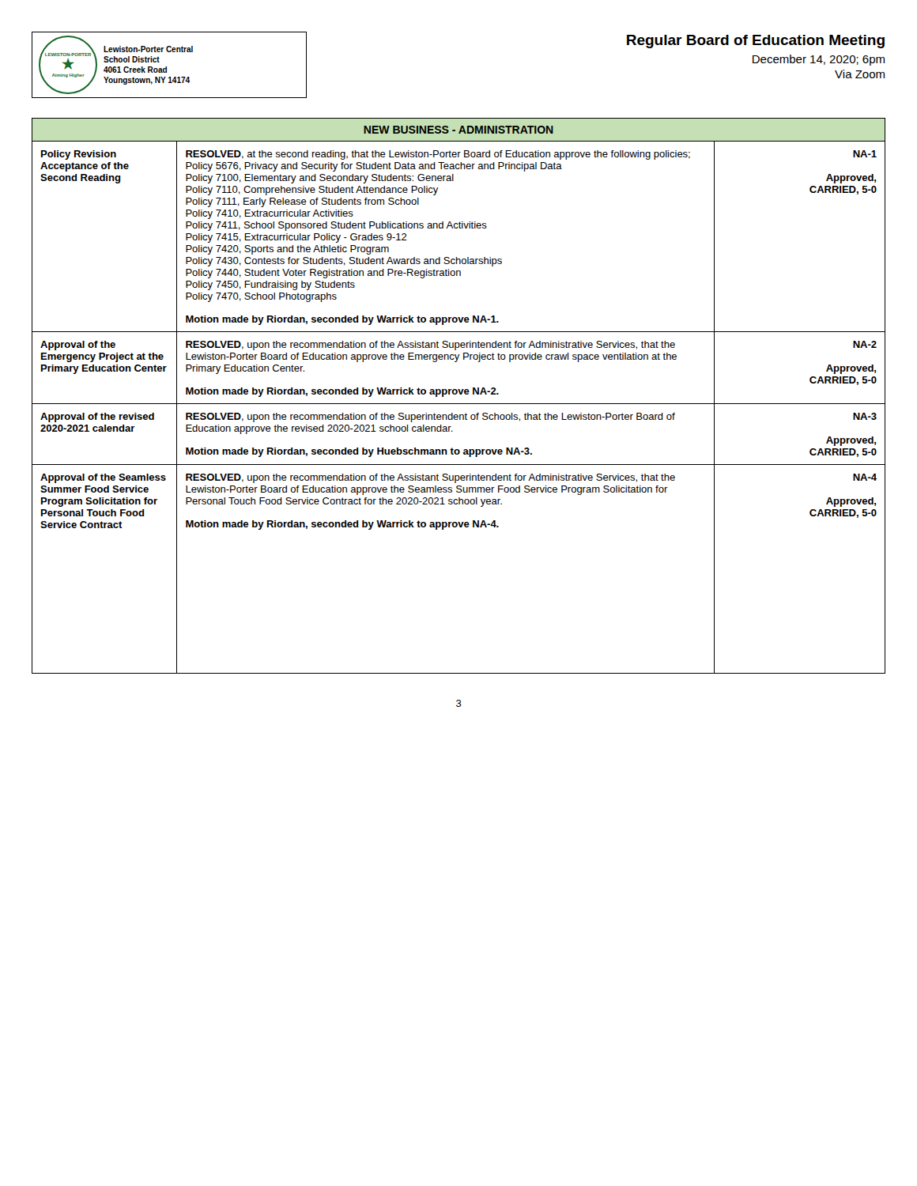LEWISTON-PORTER ★ Aiming Higher
Lewiston-Porter Central
School District
4061 Creek Road
Youngstown, NY 14174
Regular Board of Education Meeting
December 14, 2020; 6pm
Via Zoom
| NEW BUSINESS - ADMINISTRATION |
| Policy Revision Acceptance of the Second Reading | RESOLVED , at the second reading, that the Lewiston-Porter Board of Education approve the following policies; Policy 5676, Privacy and Security for Student Data and Teacher and Principal Data Policy 7100, Elementary and Secondary Students: General Policy 7110, Comprehensive Student Attendance Policy Policy 7111, Early Release of Students from School Policy 7410, Extracurricular Activities Policy 7411, School Sponsored Student Publications and Activities Policy 7415, Extracurricular Policy - Grades 9-12 Policy 7420, Sports and the Athletic Program Policy 7430, Contests for Students, Student Awards and Scholarships Policy 7440, Student Voter Registration and Pre-Registration Policy 7450, Fundraising by Students Policy 7470, School Photographs Motion made by Riordan, seconded by Warrick to approve NA-1. | NA-1 Approved, CARRIED, 5-0 |
| Approval of the Emergency Project at the Primary Education Center | RESOLVED , upon the recommendation of the Assistant Superintendent for Administrative Services, that the Lewiston-Porter Board of Education approve the Emergency Project to provide crawl space ventilation at the Primary Education Center. Motion made by Riordan, seconded by Warrick to approve NA-2. | NA-2 Approved, CARRIED, 5-0 |
| Approval of the revised 2020-2021 calendar | RESOLVED , upon the recommendation of the Superintendent of Schools, that the Lewiston-Porter Board of Education approve the revised 2020-2021 school calendar. Motion made by Riordan, seconded by Huebschmann to approve NA-3. | NA-3 Approved, CARRIED, 5-0 |
| Approval of the Seamless Summer Food Service Program Solicitation for Personal Touch Food Service Contract | RESOLVED , upon the recommendation of the Assistant Superintendent for Administrative Services, that the Lewiston-Porter Board of Education approve the Seamless Summer Food Service Program Solicitation for Personal Touch Food Service Contract for the 2020-2021 school year. Motion made by Riordan, seconded by Warrick to approve NA-4. | NA-4 Approved, CARRIED, 5-0 |
3